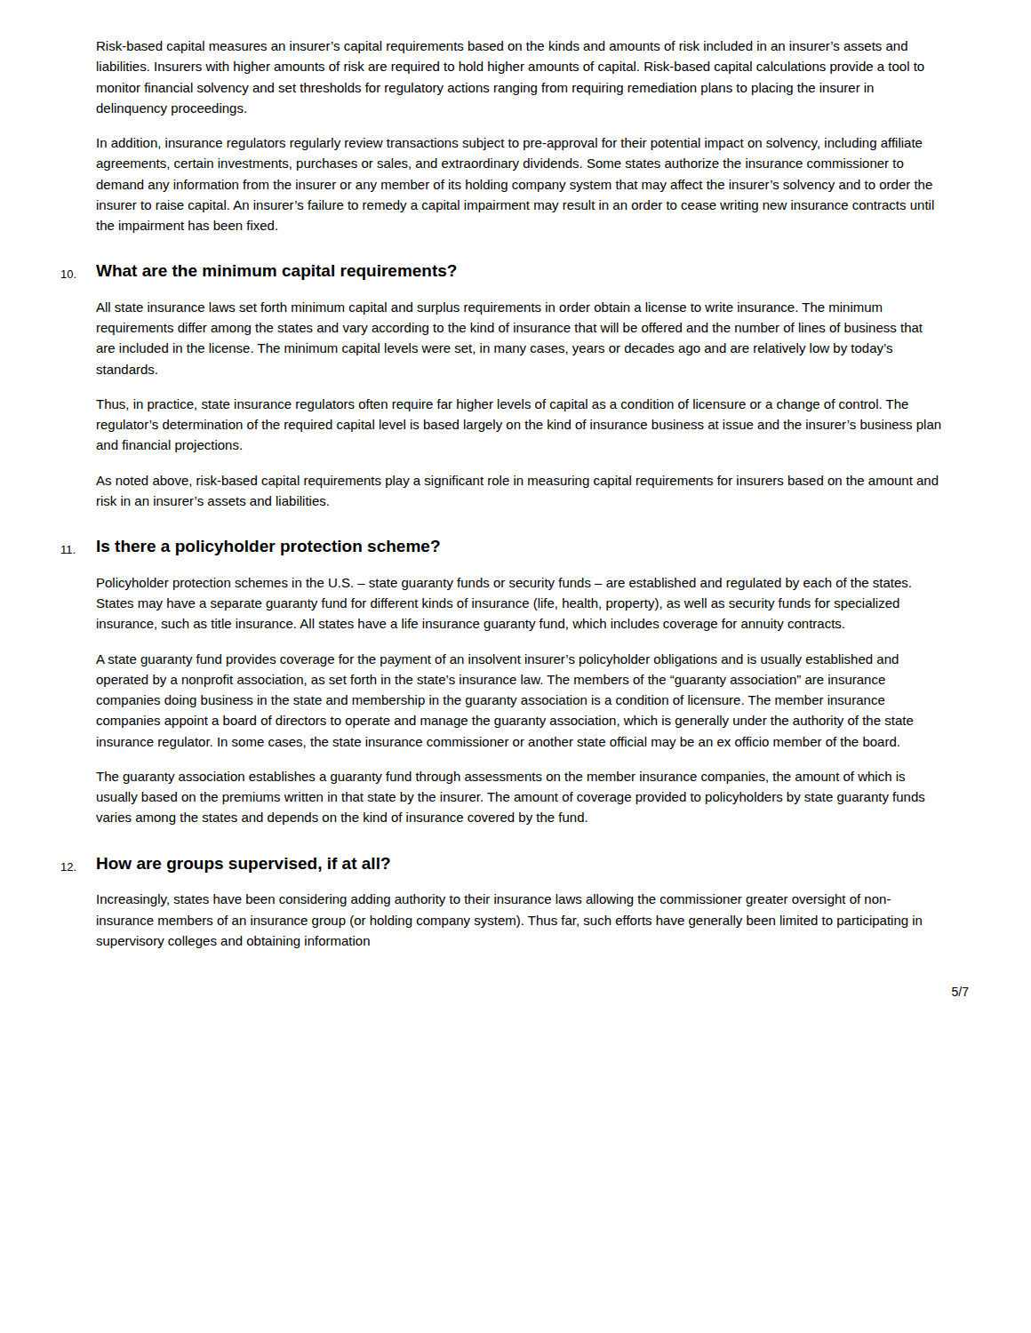Risk-based capital measures an insurer’s capital requirements based on the kinds and amounts of risk included in an insurer’s assets and liabilities. Insurers with higher amounts of risk are required to hold higher amounts of capital. Risk-based capital calculations provide a tool to monitor financial solvency and set thresholds for regulatory actions ranging from requiring remediation plans to placing the insurer in delinquency proceedings.
In addition, insurance regulators regularly review transactions subject to pre-approval for their potential impact on solvency, including affiliate agreements, certain investments, purchases or sales, and extraordinary dividends. Some states authorize the insurance commissioner to demand any information from the insurer or any member of its holding company system that may affect the insurer’s solvency and to order the insurer to raise capital. An insurer’s failure to remedy a capital impairment may result in an order to cease writing new insurance contracts until the impairment has been fixed.
What are the minimum capital requirements?
All state insurance laws set forth minimum capital and surplus requirements in order obtain a license to write insurance. The minimum requirements differ among the states and vary according to the kind of insurance that will be offered and the number of lines of business that are included in the license. The minimum capital levels were set, in many cases, years or decades ago and are relatively low by today’s standards.
Thus, in practice, state insurance regulators often require far higher levels of capital as a condition of licensure or a change of control. The regulator’s determination of the required capital level is based largely on the kind of insurance business at issue and the insurer’s business plan and financial projections.
As noted above, risk-based capital requirements play a significant role in measuring capital requirements for insurers based on the amount and risk in an insurer’s assets and liabilities.
Is there a policyholder protection scheme?
Policyholder protection schemes in the U.S. – state guaranty funds or security funds – are established and regulated by each of the states. States may have a separate guaranty fund for different kinds of insurance (life, health, property), as well as security funds for specialized insurance, such as title insurance. All states have a life insurance guaranty fund, which includes coverage for annuity contracts.
A state guaranty fund provides coverage for the payment of an insolvent insurer’s policyholder obligations and is usually established and operated by a nonprofit association, as set forth in the state’s insurance law. The members of the “guaranty association” are insurance companies doing business in the state and membership in the guaranty association is a condition of licensure. The member insurance companies appoint a board of directors to operate and manage the guaranty association, which is generally under the authority of the state insurance regulator. In some cases, the state insurance commissioner or another state official may be an ex officio member of the board.
The guaranty association establishes a guaranty fund through assessments on the member insurance companies, the amount of which is usually based on the premiums written in that state by the insurer. The amount of coverage provided to policyholders by state guaranty funds varies among the states and depends on the kind of insurance covered by the fund.
How are groups supervised, if at all?
Increasingly, states have been considering adding authority to their insurance laws allowing the commissioner greater oversight of non-insurance members of an insurance group (or holding company system). Thus far, such efforts have generally been limited to participating in supervisory colleges and obtaining information
5/7